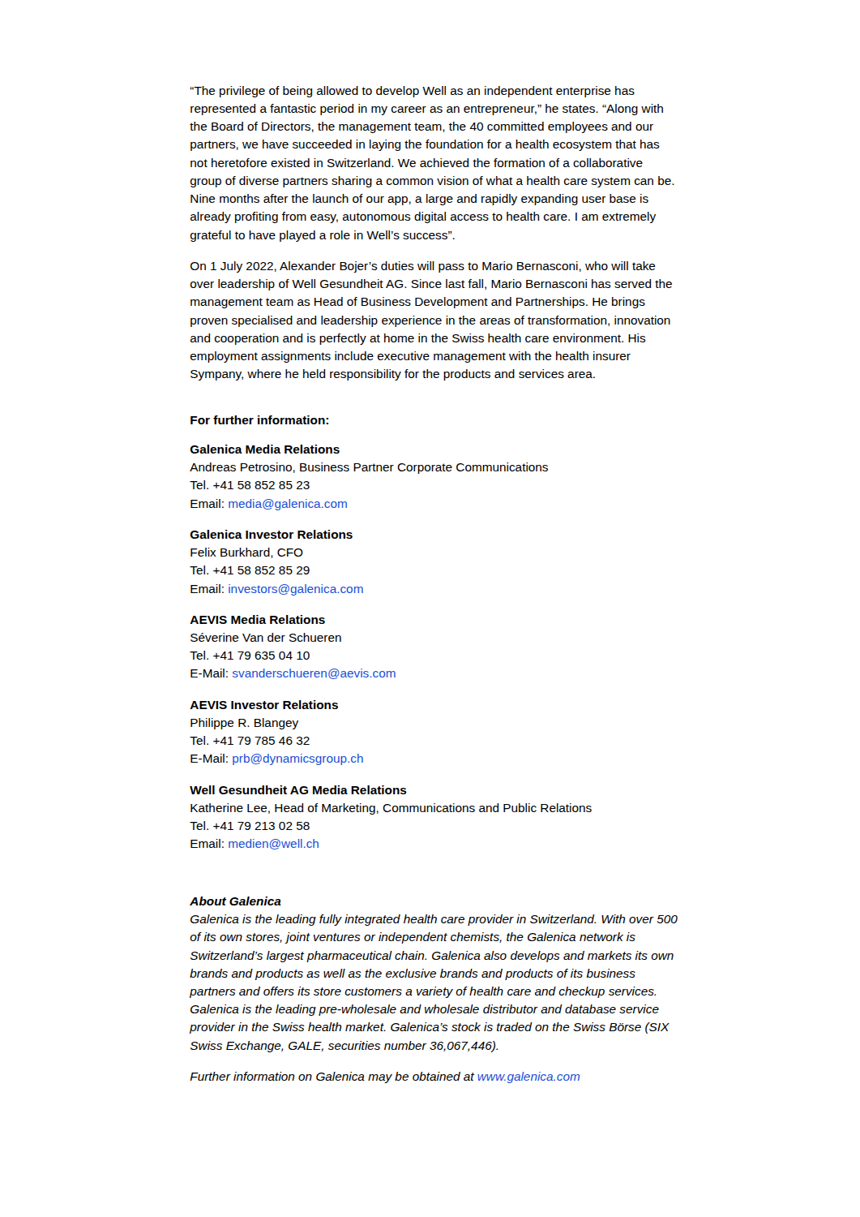“The privilege of being allowed to develop Well as an independent enterprise has represented a fantastic period in my career as an entrepreneur,” he states. “Along with the Board of Directors, the management team, the 40 committed employees and our partners, we have succeeded in laying the foundation for a health ecosystem that has not heretofore existed in Switzerland. We achieved the formation of a collaborative group of diverse partners sharing a common vision of what a health care system can be. Nine months after the launch of our app, a large and rapidly expanding user base is already profiting from easy, autonomous digital access to health care. I am extremely grateful to have played a role in Well’s success”.
On 1 July 2022, Alexander Bojer’s duties will pass to Mario Bernasconi, who will take over leadership of Well Gesundheit AG. Since last fall, Mario Bernasconi has served the management team as Head of Business Development and Partnerships. He brings proven specialised and leadership experience in the areas of transformation, innovation and cooperation and is perfectly at home in the Swiss health care environment. His employment assignments include executive management with the health insurer Sympany, where he held responsibility for the products and services area.
For further information:
Galenica Media Relations
Andreas Petrosino, Business Partner Corporate Communications
Tel. +41 58 852 85 23
Email: media@galenica.com
Galenica Investor Relations
Felix Burkhard, CFO
Tel. +41 58 852 85 29
Email: investors@galenica.com
AEVIS Media Relations
Séverine Van der Schueren
Tel. +41 79 635 04 10
E-Mail: svanderschueren@aevis.com
AEVIS Investor Relations
Philippe R. Blangey
Tel. +41 79 785 46 32
E-Mail: prb@dynamicsgroup.ch
Well Gesundheit AG Media Relations
Katherine Lee, Head of Marketing, Communications and Public Relations
Tel. +41 79 213 02 58
Email: medien@well.ch
About Galenica
Galenica is the leading fully integrated health care provider in Switzerland. With over 500 of its own stores, joint ventures or independent chemists, the Galenica network is Switzerland’s largest pharmaceutical chain. Galenica also develops and markets its own brands and products as well as the exclusive brands and products of its business partners and offers its store customers a variety of health care and checkup services. Galenica is the leading pre-wholesale and wholesale distributor and database service provider in the Swiss health market. Galenica’s stock is traded on the Swiss Börse (SIX Swiss Exchange, GALE, securities number 36,067,446).
Further information on Galenica may be obtained at www.galenica.com